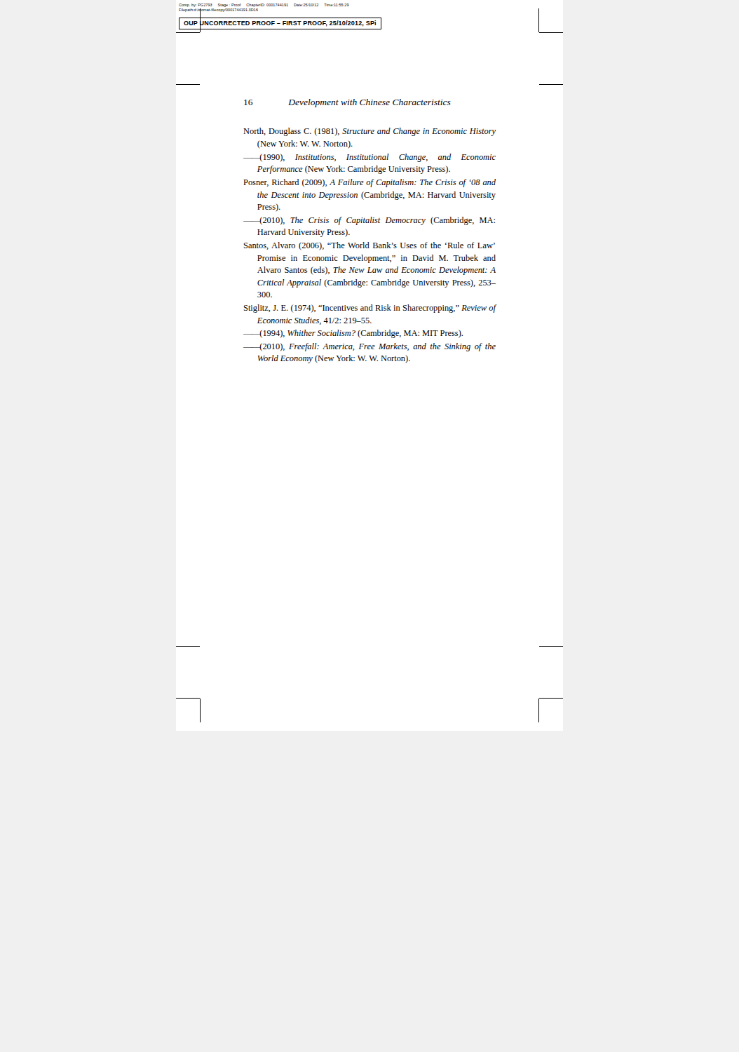Comp. by: PG2793 Stage : Proof ChapterID: 0001744191 Date:25/10/12 Time:11:55:29
Filepath:d:/womat-filecopy/0001744191.3D16
OUP UNCORRECTED PROOF – FIRST PROOF, 25/10/2012, SPi
16 Development with Chinese Characteristics
North, Douglass C. (1981), Structure and Change in Economic History (New York: W. W. Norton).
——(1990), Institutions, Institutional Change, and Economic Performance (New York: Cambridge University Press).
Posner, Richard (2009), A Failure of Capitalism: The Crisis of ‘08 and the Descent into Depression (Cambridge, MA: Harvard University Press).
——(2010), The Crisis of Capitalist Democracy (Cambridge, MA: Harvard University Press).
Santos, Alvaro (2006), “The World Bank’s Uses of the ‘Rule of Law’ Promise in Economic Development,” in David M. Trubek and Alvaro Santos (eds), The New Law and Economic Development: A Critical Appraisal (Cambridge: Cambridge University Press), 253–300.
Stiglitz, J. E. (1974), “Incentives and Risk in Sharecropping,” Review of Economic Studies, 41/2: 219–55.
——(1994), Whither Socialism? (Cambridge, MA: MIT Press).
——(2010), Freefall: America, Free Markets, and the Sinking of the World Economy (New York: W. W. Norton).